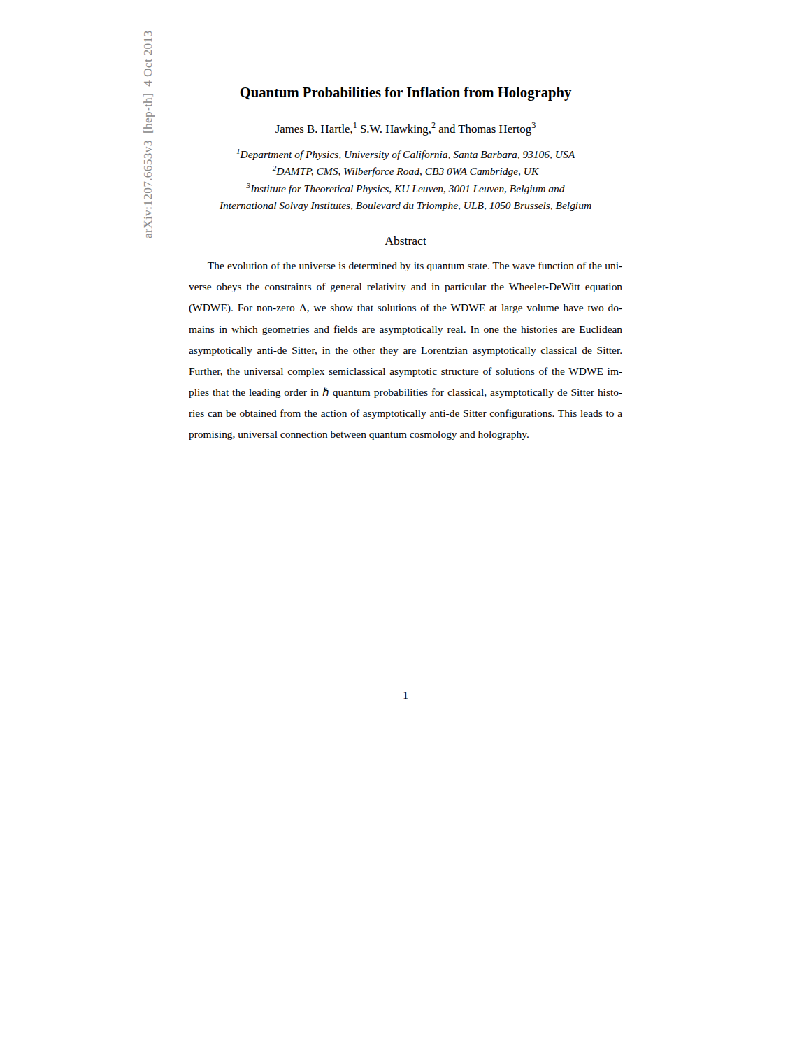arXiv:1207.6653v3 [hep-th] 4 Oct 2013
Quantum Probabilities for Inflation from Holography
James B. Hartle,1 S.W. Hawking,2 and Thomas Hertog3
1Department of Physics, University of California, Santa Barbara, 93106, USA
2DAMTP, CMS, Wilberforce Road, CB3 0WA Cambridge, UK
3Institute for Theoretical Physics, KU Leuven, 3001 Leuven, Belgium and
International Solvay Institutes, Boulevard du Triomphe, ULB, 1050 Brussels, Belgium
Abstract
The evolution of the universe is determined by its quantum state. The wave function of the universe obeys the constraints of general relativity and in particular the Wheeler-DeWitt equation (WDWE). For non-zero Λ, we show that solutions of the WDWE at large volume have two domains in which geometries and fields are asymptotically real. In one the histories are Euclidean asymptotically anti-de Sitter, in the other they are Lorentzian asymptotically classical de Sitter. Further, the universal complex semiclassical asymptotic structure of solutions of the WDWE implies that the leading order in ℏ quantum probabilities for classical, asymptotically de Sitter histories can be obtained from the action of asymptotically anti-de Sitter configurations. This leads to a promising, universal connection between quantum cosmology and holography.
1